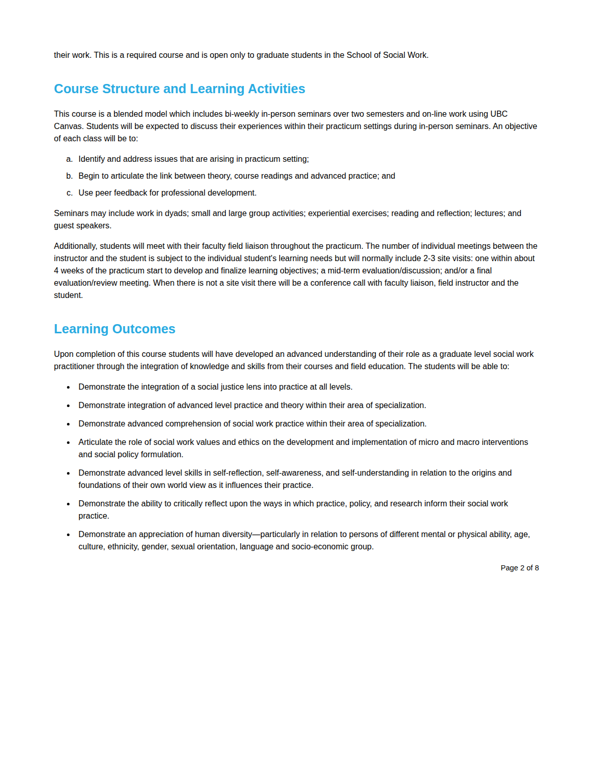their work. This is a required course and is open only to graduate students in the School of Social Work.
Course Structure and Learning Activities
This course is a blended model which includes bi-weekly in-person seminars over two semesters and on-line work using UBC Canvas. Students will be expected to discuss their experiences within their practicum settings during in-person seminars. An objective of each class will be to:
Identify and address issues that are arising in practicum setting;
Begin to articulate the link between theory, course readings and advanced practice; and
Use peer feedback for professional development.
Seminars may include work in dyads; small and large group activities; experiential exercises; reading and reflection; lectures; and guest speakers.
Additionally, students will meet with their faculty field liaison throughout the practicum. The number of individual meetings between the instructor and the student is subject to the individual student's learning needs but will normally include 2-3 site visits: one within about 4 weeks of the practicum start to develop and finalize learning objectives; a mid-term evaluation/discussion; and/or a final evaluation/review meeting. When there is not a site visit there will be a conference call with faculty liaison, field instructor and the student.
Learning Outcomes
Upon completion of this course students will have developed an advanced understanding of their role as a graduate level social work practitioner through the integration of knowledge and skills from their courses and field education. The students will be able to:
Demonstrate the integration of a social justice lens into practice at all levels.
Demonstrate integration of advanced level practice and theory within their area of specialization.
Demonstrate advanced comprehension of social work practice within their area of specialization.
Articulate the role of social work values and ethics on the development and implementation of micro and macro interventions and social policy formulation.
Demonstrate advanced level skills in self-reflection, self-awareness, and self-understanding in relation to the origins and foundations of their own world view as it influences their practice.
Demonstrate the ability to critically reflect upon the ways in which practice, policy, and research inform their social work practice.
Demonstrate an appreciation of human diversity—particularly in relation to persons of different mental or physical ability, age, culture, ethnicity, gender, sexual orientation, language and socio-economic group.
Page 2 of 8